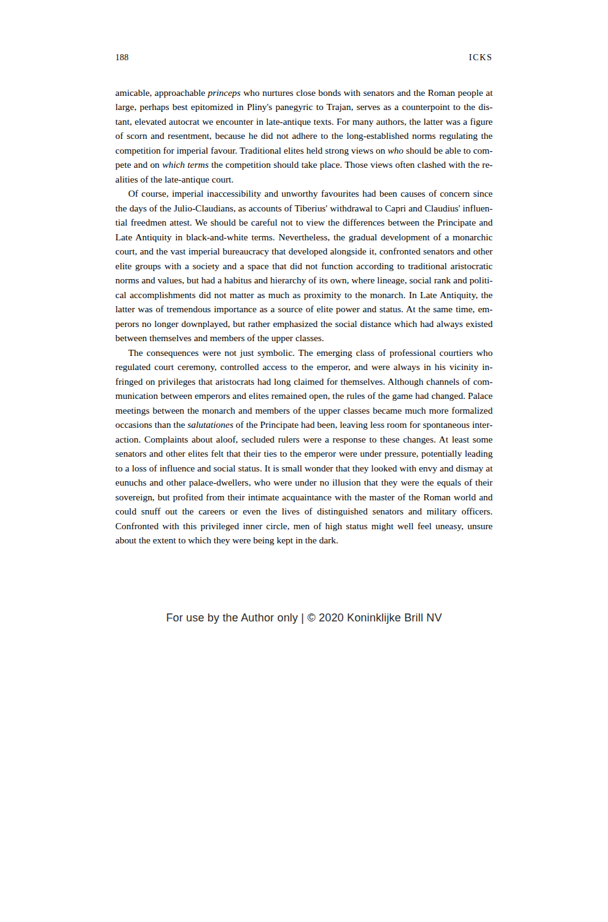188 ICKS
amicable, approachable princeps who nurtures close bonds with senators and the Roman people at large, perhaps best epitomized in Pliny's panegyric to Trajan, serves as a counterpoint to the distant, elevated autocrat we encounter in late-antique texts. For many authors, the latter was a figure of scorn and resentment, because he did not adhere to the long-established norms regulating the competition for imperial favour. Traditional elites held strong views on who should be able to compete and on which terms the competition should take place. Those views often clashed with the realities of the late-antique court.
Of course, imperial inaccessibility and unworthy favourites had been causes of concern since the days of the Julio-Claudians, as accounts of Tiberius' withdrawal to Capri and Claudius' influential freedmen attest. We should be careful not to view the differences between the Principate and Late Antiquity in black-and-white terms. Nevertheless, the gradual development of a monarchic court, and the vast imperial bureaucracy that developed alongside it, confronted senators and other elite groups with a society and a space that did not function according to traditional aristocratic norms and values, but had a habitus and hierarchy of its own, where lineage, social rank and political accomplishments did not matter as much as proximity to the monarch. In Late Antiquity, the latter was of tremendous importance as a source of elite power and status. At the same time, emperors no longer downplayed, but rather emphasized the social distance which had always existed between themselves and members of the upper classes.
The consequences were not just symbolic. The emerging class of professional courtiers who regulated court ceremony, controlled access to the emperor, and were always in his vicinity infringed on privileges that aristocrats had long claimed for themselves. Although channels of communication between emperors and elites remained open, the rules of the game had changed. Palace meetings between the monarch and members of the upper classes became much more formalized occasions than the salutationes of the Principate had been, leaving less room for spontaneous interaction. Complaints about aloof, secluded rulers were a response to these changes. At least some senators and other elites felt that their ties to the emperor were under pressure, potentially leading to a loss of influence and social status. It is small wonder that they looked with envy and dismay at eunuchs and other palace-dwellers, who were under no illusion that they were the equals of their sovereign, but profited from their intimate acquaintance with the master of the Roman world and could snuff out the careers or even the lives of distinguished senators and military officers. Confronted with this privileged inner circle, men of high status might well feel uneasy, unsure about the extent to which they were being kept in the dark.
For use by the Author only | © 2020 Koninklijke Brill NV